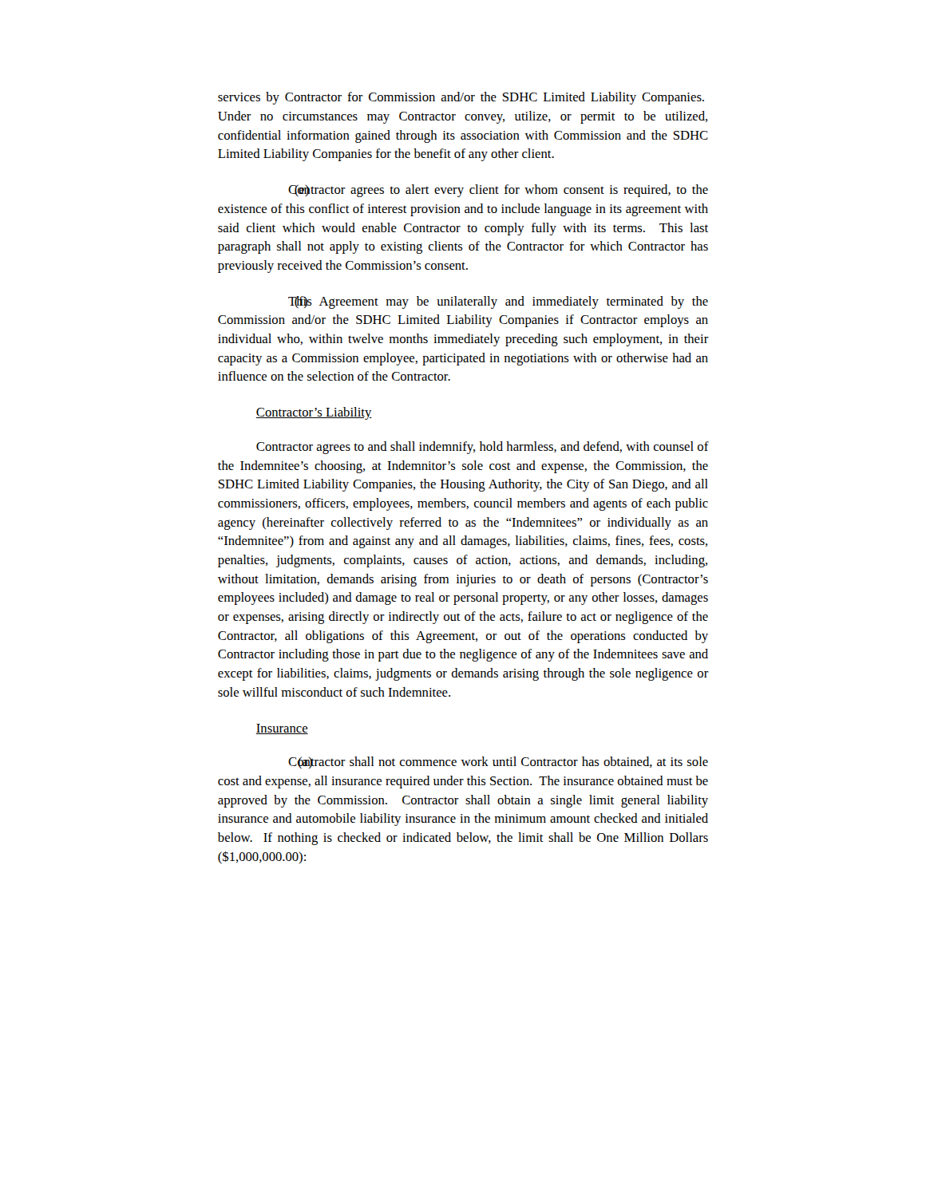services by Contractor for Commission and/or the SDHC Limited Liability Companies. Under no circumstances may Contractor convey, utilize, or permit to be utilized, confidential information gained through its association with Commission and the SDHC Limited Liability Companies for the benefit of any other client.
(e) Contractor agrees to alert every client for whom consent is required, to the existence of this conflict of interest provision and to include language in its agreement with said client which would enable Contractor to comply fully with its terms. This last paragraph shall not apply to existing clients of the Contractor for which Contractor has previously received the Commission’s consent.
(f) This Agreement may be unilaterally and immediately terminated by the Commission and/or the SDHC Limited Liability Companies if Contractor employs an individual who, within twelve months immediately preceding such employment, in their capacity as a Commission employee, participated in negotiations with or otherwise had an influence on the selection of the Contractor.
Contractor’s Liability
Contractor agrees to and shall indemnify, hold harmless, and defend, with counsel of the Indemnitee’s choosing, at Indemnitor’s sole cost and expense, the Commission, the SDHC Limited Liability Companies, the Housing Authority, the City of San Diego, and all commissioners, officers, employees, members, council members and agents of each public agency (hereinafter collectively referred to as the “Indemnitees” or individually as an “Indemnitee”) from and against any and all damages, liabilities, claims, fines, fees, costs, penalties, judgments, complaints, causes of action, actions, and demands, including, without limitation, demands arising from injuries to or death of persons (Contractor’s employees included) and damage to real or personal property, or any other losses, damages or expenses, arising directly or indirectly out of the acts, failure to act or negligence of the Contractor, all obligations of this Agreement, or out of the operations conducted by Contractor including those in part due to the negligence of any of the Indemnitees save and except for liabilities, claims, judgments or demands arising through the sole negligence or sole willful misconduct of such Indemnitee.
Insurance
(a) Contractor shall not commence work until Contractor has obtained, at its sole cost and expense, all insurance required under this Section. The insurance obtained must be approved by the Commission. Contractor shall obtain a single limit general liability insurance and automobile liability insurance in the minimum amount checked and initialed below. If nothing is checked or indicated below, the limit shall be One Million Dollars ($1,000,000.00):